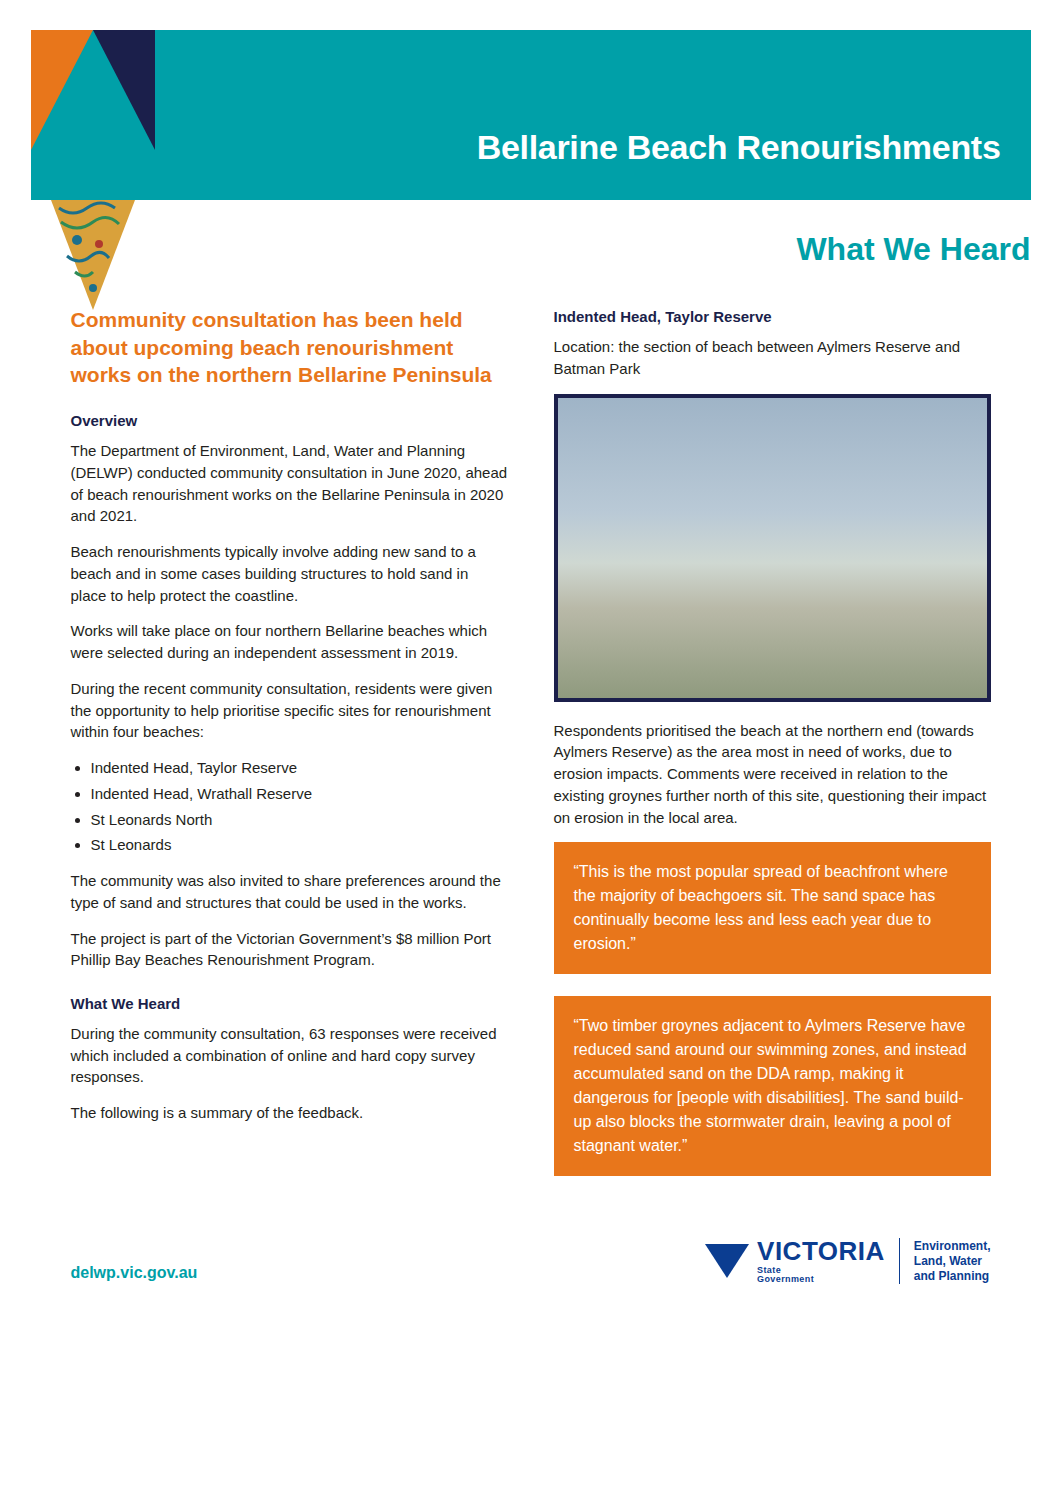Bellarine Beach Renourishments
What We Heard
Community consultation has been held about upcoming beach renourishment works on the northern Bellarine Peninsula
Overview
The Department of Environment, Land, Water and Planning (DELWP) conducted community consultation in June 2020, ahead of beach renourishment works on the Bellarine Peninsula in 2020 and 2021.
Beach renourishments typically involve adding new sand to a beach and in some cases building structures to hold sand in place to help protect the coastline.
Works will take place on four northern Bellarine beaches which were selected during an independent assessment in 2019.
During the recent community consultation, residents were given the opportunity to help prioritise specific sites for renourishment within four beaches:
Indented Head, Taylor Reserve
Indented Head, Wrathall Reserve
St Leonards North
St Leonards
The community was also invited to share preferences around the type of sand and structures that could be used in the works.
The project is part of the Victorian Government’s $8 million Port Phillip Bay Beaches Renourishment Program.
What We Heard
During the community consultation, 63 responses were received which included a combination of online and hard copy survey responses.
The following is a summary of the feedback.
Indented Head, Taylor Reserve
Location: the section of beach between Aylmers Reserve and Batman Park
Respondents prioritised the beach at the northern end (towards Aylmers Reserve) as the area most in need of works, due to erosion impacts. Comments were received in relation to the existing groynes further north of this site, questioning their impact on erosion in the local area.
“This is the most popular spread of beachfront where the majority of beachgoers sit. The sand space has continually become less and less each year due to erosion.”
“Two timber groynes adjacent to Aylmers Reserve have reduced sand around our swimming zones, and instead accumulated sand on the DDA ramp, making it dangerous for [people with disabilities]. The sand build-up also blocks the stormwater drain, leaving a pool of stagnant water.”
delwp.vic.gov.au
VICTORIA
State
Government
Environment,
Land, Water
and Planning